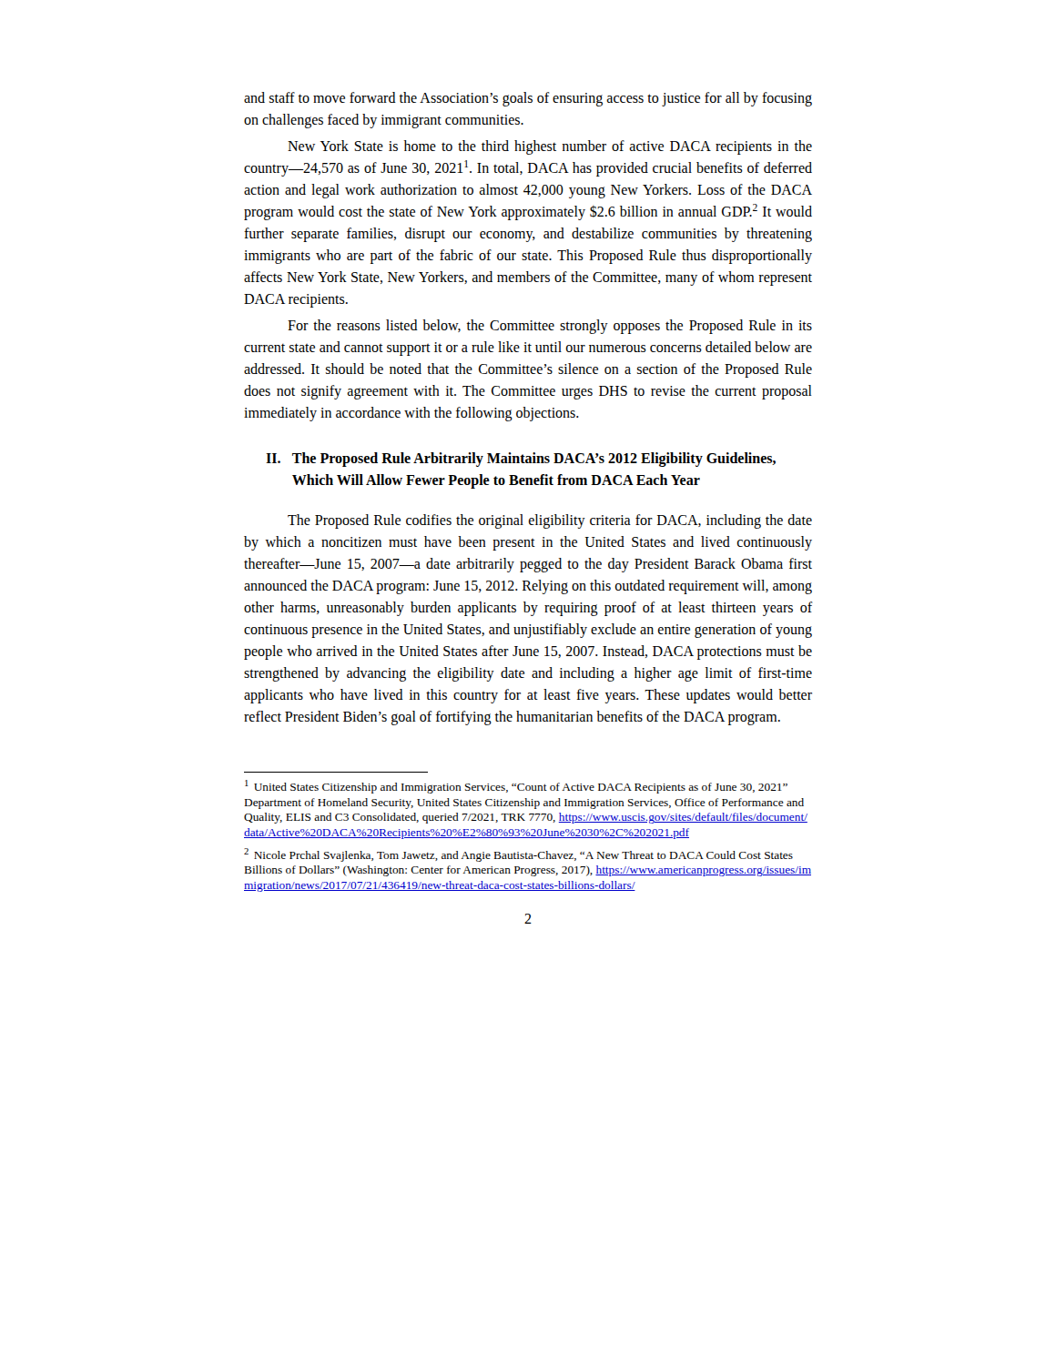and staff to move forward the Association’s goals of ensuring access to justice for all by focusing on challenges faced by immigrant communities.
New York State is home to the third highest number of active DACA recipients in the country—24,570 as of June 30, 20211. In total, DACA has provided crucial benefits of deferred action and legal work authorization to almost 42,000 young New Yorkers. Loss of the DACA program would cost the state of New York approximately $2.6 billion in annual GDP.2 It would further separate families, disrupt our economy, and destabilize communities by threatening immigrants who are part of the fabric of our state. This Proposed Rule thus disproportionally affects New York State, New Yorkers, and members of the Committee, many of whom represent DACA recipients.
For the reasons listed below, the Committee strongly opposes the Proposed Rule in its current state and cannot support it or a rule like it until our numerous concerns detailed below are addressed. It should be noted that the Committee’s silence on a section of the Proposed Rule does not signify agreement with it. The Committee urges DHS to revise the current proposal immediately in accordance with the following objections.
II.
The Proposed Rule Arbitrarily Maintains DACA’s 2012 Eligibility Guidelines, Which Will Allow Fewer People to Benefit from DACA Each Year
The Proposed Rule codifies the original eligibility criteria for DACA, including the date by which a noncitizen must have been present in the United States and lived continuously thereafter—June 15, 2007—a date arbitrarily pegged to the day President Barack Obama first announced the DACA program: June 15, 2012. Relying on this outdated requirement will, among other harms, unreasonably burden applicants by requiring proof of at least thirteen years of continuous presence in the United States, and unjustifiably exclude an entire generation of young people who arrived in the United States after June 15, 2007. Instead, DACA protections must be strengthened by advancing the eligibility date and including a higher age limit of first-time applicants who have lived in this country for at least five years. These updates would better reflect President Biden’s goal of fortifying the humanitarian benefits of the DACA program.
1 United States Citizenship and Immigration Services, “Count of Active DACA Recipients as of June 30, 2021” Department of Homeland Security, United States Citizenship and Immigration Services, Office of Performance and Quality, ELIS and C3 Consolidated, queried 7/2021, TRK 7770, https://www.uscis.gov/sites/default/files/document/data/Active%20DACA%20Recipients%20%E2%80%93%20June%2030%2C%202021.pdf
2 Nicole Prchal Svajlenka, Tom Jawetz, and Angie Bautista-Chavez, “A New Threat to DACA Could Cost States Billions of Dollars” (Washington: Center for American Progress, 2017), https://www.americanprogress.org/issues/immigration/news/2017/07/21/436419/new-threat-daca-cost-states-billions-dollars/
2